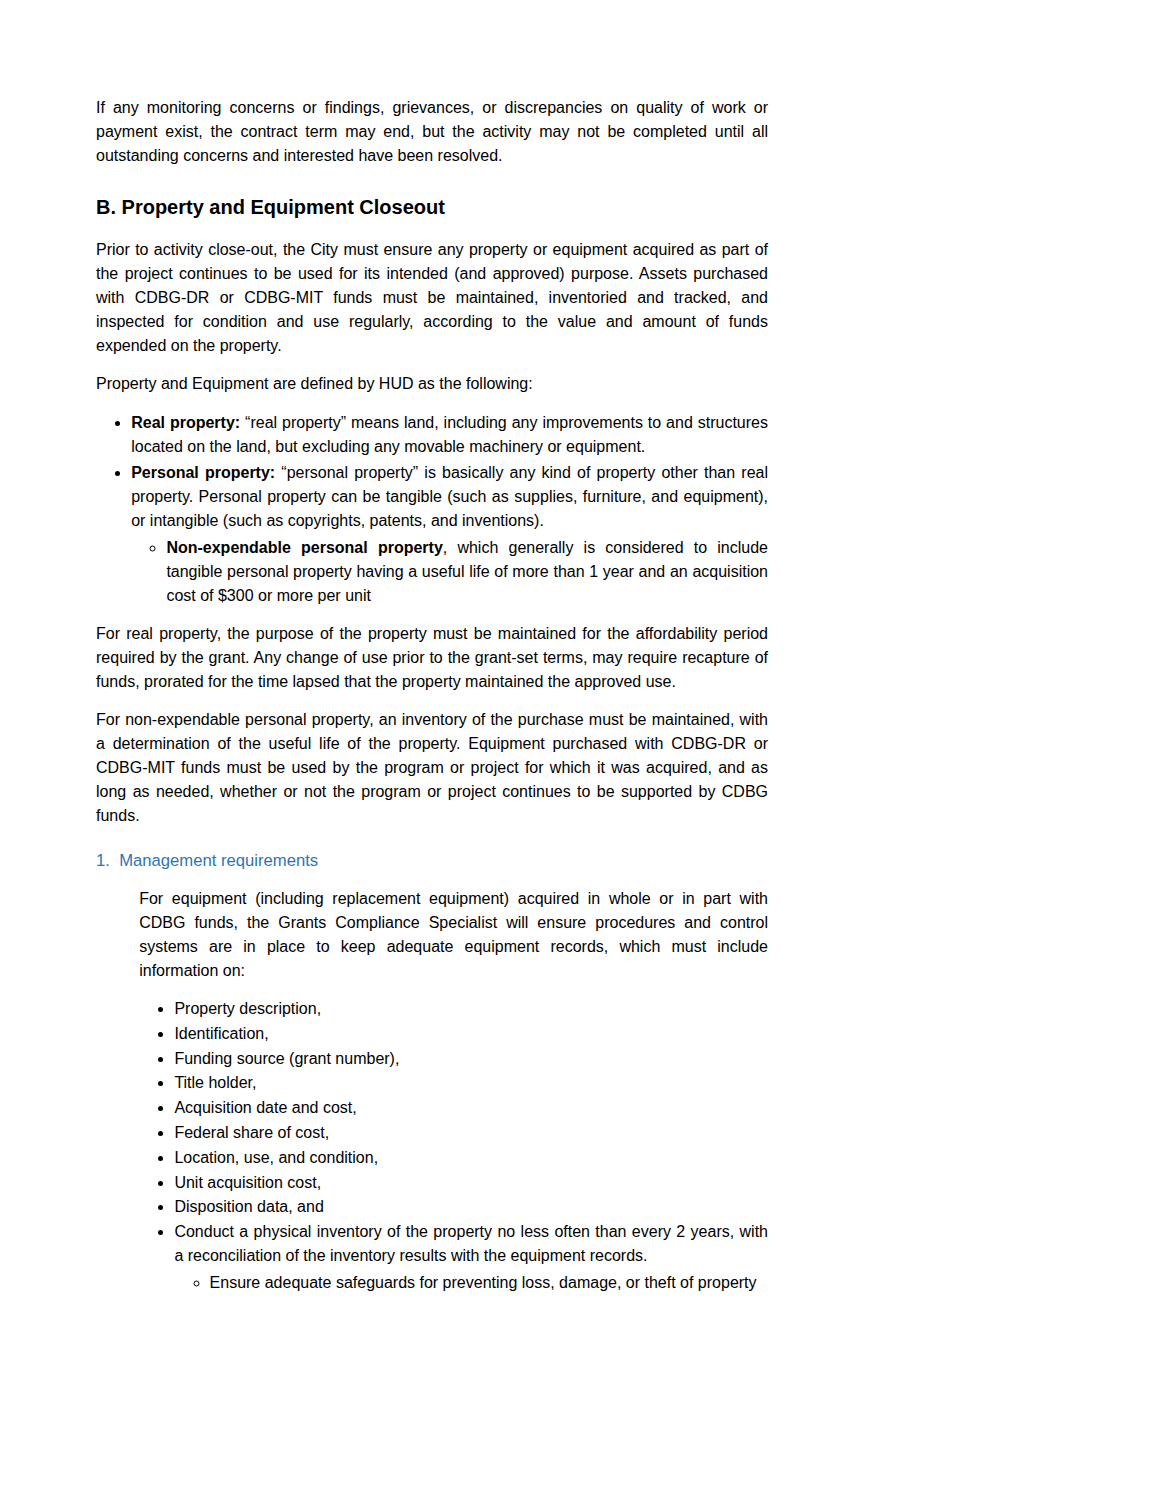If any monitoring concerns or findings, grievances, or discrepancies on quality of work or payment exist, the contract term may end, but the activity may not be completed until all outstanding concerns and interested have been resolved.
B. Property and Equipment Closeout
Prior to activity close-out, the City must ensure any property or equipment acquired as part of the project continues to be used for its intended (and approved) purpose. Assets purchased with CDBG-DR or CDBG-MIT funds must be maintained, inventoried and tracked, and inspected for condition and use regularly, according to the value and amount of funds expended on the property.
Property and Equipment are defined by HUD as the following:
Real property: “real property” means land, including any improvements to and structures located on the land, but excluding any movable machinery or equipment.
Personal property: “personal property” is basically any kind of property other than real property. Personal property can be tangible (such as supplies, furniture, and equipment), or intangible (such as copyrights, patents, and inventions).
Non-expendable personal property, which generally is considered to include tangible personal property having a useful life of more than 1 year and an acquisition cost of $300 or more per unit
For real property, the purpose of the property must be maintained for the affordability period required by the grant. Any change of use prior to the grant-set terms, may require recapture of funds, prorated for the time lapsed that the property maintained the approved use.
For non-expendable personal property, an inventory of the purchase must be maintained, with a determination of the useful life of the property. Equipment purchased with CDBG-DR or CDBG-MIT funds must be used by the program or project for which it was acquired, and as long as needed, whether or not the program or project continues to be supported by CDBG funds.
1. Management requirements
For equipment (including replacement equipment) acquired in whole or in part with CDBG funds, the Grants Compliance Specialist will ensure procedures and control systems are in place to keep adequate equipment records, which must include information on:
Property description,
Identification,
Funding source (grant number),
Title holder,
Acquisition date and cost,
Federal share of cost,
Location, use, and condition,
Unit acquisition cost,
Disposition data, and
Conduct a physical inventory of the property no less often than every 2 years, with a reconciliation of the inventory results with the equipment records.
Ensure adequate safeguards for preventing loss, damage, or theft of property